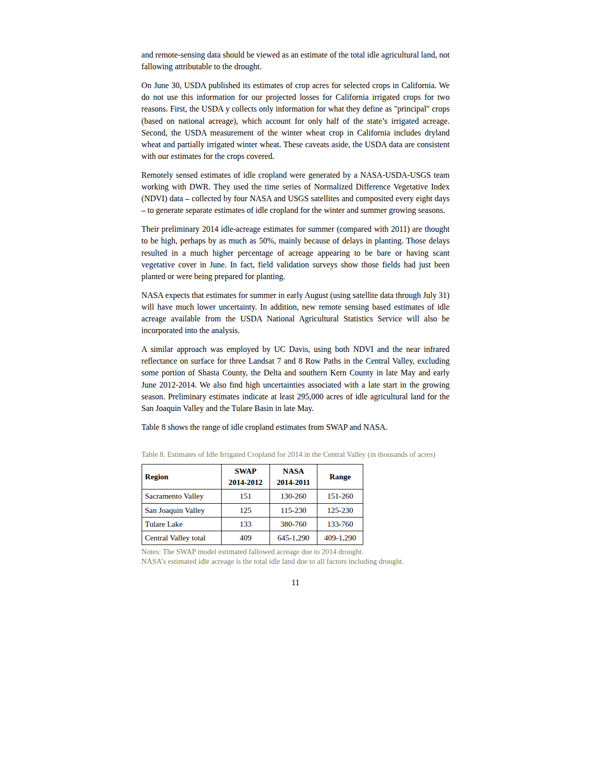and remote-sensing data should be viewed as an estimate of the total idle agricultural land, not fallowing attributable to the drought.
On June 30, USDA published its estimates of crop acres for selected crops in California. We do not use this information for our projected losses for California irrigated crops for two reasons. First, the USDA y collects only information for what they define as "principal" crops (based on national acreage), which account for only half of the state’s irrigated acreage. Second, the USDA measurement of the winter wheat crop in California includes dryland wheat and partially irrigated winter wheat. These caveats aside, the USDA data are consistent with our estimates for the crops covered.
Remotely sensed estimates of idle cropland were generated by a NASA-USDA-USGS team working with DWR. They used the time series of Normalized Difference Vegetative Index (NDVI) data – collected by four NASA and USGS satellites and composited every eight days – to generate separate estimates of idle cropland for the winter and summer growing seasons.
Their preliminary 2014 idle-acreage estimates for summer (compared with 2011) are thought to be high, perhaps by as much as 50%, mainly because of delays in planting. Those delays resulted in a much higher percentage of acreage appearing to be bare or having scant vegetative cover in June. In fact, field validation surveys show those fields had just been planted or were being prepared for planting.
NASA expects that estimates for summer in early August (using satellite data through July 31) will have much lower uncertainty. In addition, new remote sensing based estimates of idle acreage available from the USDA National Agricultural Statistics Service will also be incorporated into the analysis.
A similar approach was employed by UC Davis, using both NDVI and the near infrared reflectance on surface for three Landsat 7 and 8 Row Paths in the Central Valley, excluding some portion of Shasta County, the Delta and southern Kern County in late May and early June 2012-2014. We also find high uncertainties associated with a late start in the growing season. Preliminary estimates indicate at least 295,000 acres of idle agricultural land for the San Joaquin Valley and the Tulare Basin in late May.
Table 8 shows the range of idle cropland estimates from SWAP and NASA.
Table 8. Estimates of Idle Irrigated Cropland for 2014 in the Central Valley (in thousands of acres)
| Region | SWAP 2014-2012 | NASA 2014-2011 | Range |
| --- | --- | --- | --- |
| Sacramento Valley | 151 | 130-260 | 151-260 |
| San Joaquin Valley | 125 | 115-230 | 125-230 |
| Tulare Lake | 133 | 380-760 | 133-760 |
| Central Valley total | 409 | 645-1,290 | 409-1,290 |
Notes: The SWAP model estimated fallowed acreage due to 2014 drought.
NASA’s estimated idle acreage is the total idle land due to all factors including drought.
11